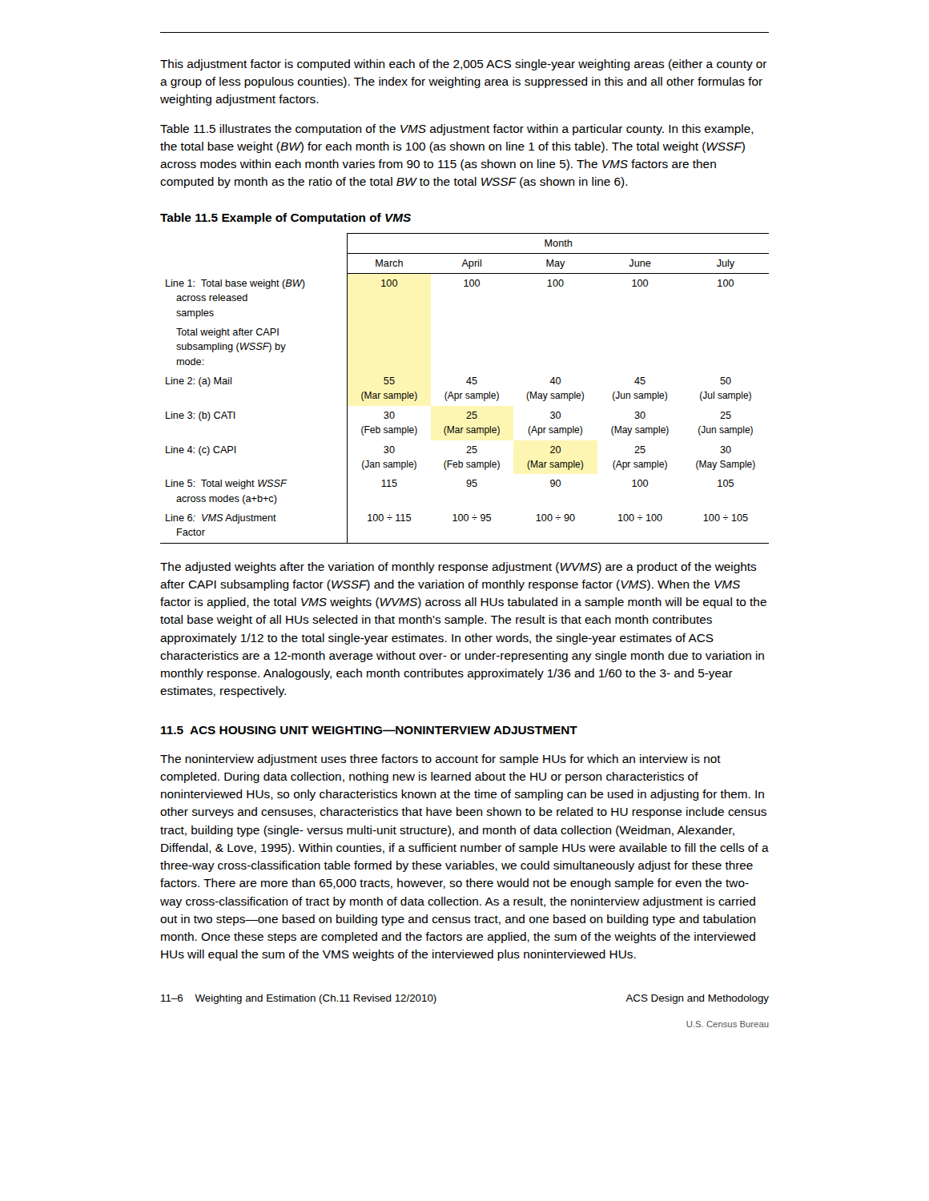This adjustment factor is computed within each of the 2,005 ACS single-year weighting areas (either a county or a group of less populous counties). The index for weighting area is suppressed in this and all other formulas for weighting adjustment factors.
Table 11.5 illustrates the computation of the VMS adjustment factor within a particular county. In this example, the total base weight (BW) for each month is 100 (as shown on line 1 of this table). The total weight (WSSF) across modes within each month varies from 90 to 115 (as shown on line 5). The VMS factors are then computed by month as the ratio of the total BW to the total WSSF (as shown in line 6).
Table 11.5 Example of Computation of VMS
| | Month |
| | March | April | May | June | July |
| Line 1: Total base weight ( BW ) across released samples | 100 | 100 | 100 | 100 | 100 |
| Total weight after CAPI subsampling ( WSSF ) by mode: | | | | | |
| Line 2: (a) Mail | 55 (Mar sample) | 45 (Apr sample) | 40 (May sample) | 45 (Jun sample) | 50 (Jul sample) |
| Line 3: (b) CATI | 30 (Feb sample) | 25 (Mar sample) | 30 (Apr sample) | 30 (May sample) | 25 (Jun sample) |
| Line 4: (c) CAPI | 30 (Jan sample) | 25 (Feb sample) | 20 (Mar sample) | 25 (Apr sample) | 30 (May Sample) |
| Line 5: Total weight WSSF across modes (a+b+c) | 115 | 95 | 90 | 100 | 105 |
| Line 6 : VMS Adjustment Factor | 100 ÷ 115 | 100 ÷ 95 | 100 ÷ 90 | 100 ÷ 100 | 100 ÷ 105 |
The adjusted weights after the variation of monthly response adjustment (WVMS) are a product of the weights after CAPI subsampling factor (WSSF) and the variation of monthly response factor (VMS). When the VMS factor is applied, the total VMS weights (WVMS) across all HUs tabulated in a sample month will be equal to the total base weight of all HUs selected in that month's sample. The result is that each month contributes approximately 1/12 to the total single-year estimates. In other words, the single-year estimates of ACS characteristics are a 12-month average without over- or under-representing any single month due to variation in monthly response. Analogously, each month contributes approximately 1/36 and 1/60 to the 3- and 5-year estimates, respectively.
11.5 ACS HOUSING UNIT WEIGHTING—NONINTERVIEW ADJUSTMENT
The noninterview adjustment uses three factors to account for sample HUs for which an interview is not completed. During data collection, nothing new is learned about the HU or person characteristics of noninterviewed HUs, so only characteristics known at the time of sampling can be used in adjusting for them. In other surveys and censuses, characteristics that have been shown to be related to HU response include census tract, building type (single- versus multi-unit structure), and month of data collection (Weidman, Alexander, Diffendal, & Love, 1995). Within counties, if a sufficient number of sample HUs were available to fill the cells of a three-way cross-classification table formed by these variables, we could simultaneously adjust for these three factors. There are more than 65,000 tracts, however, so there would not be enough sample for even the two-way cross-classification of tract by month of data collection. As a result, the noninterview adjustment is carried out in two steps—one based on building type and census tract, and one based on building type and tabulation month. Once these steps are completed and the factors are applied, the sum of the weights of the interviewed HUs will equal the sum of the VMS weights of the interviewed plus noninterviewed HUs.
11–6 Weighting and Estimation (Ch.11 Revised 12/2010)
ACS Design and Methodology
U.S. Census Bureau